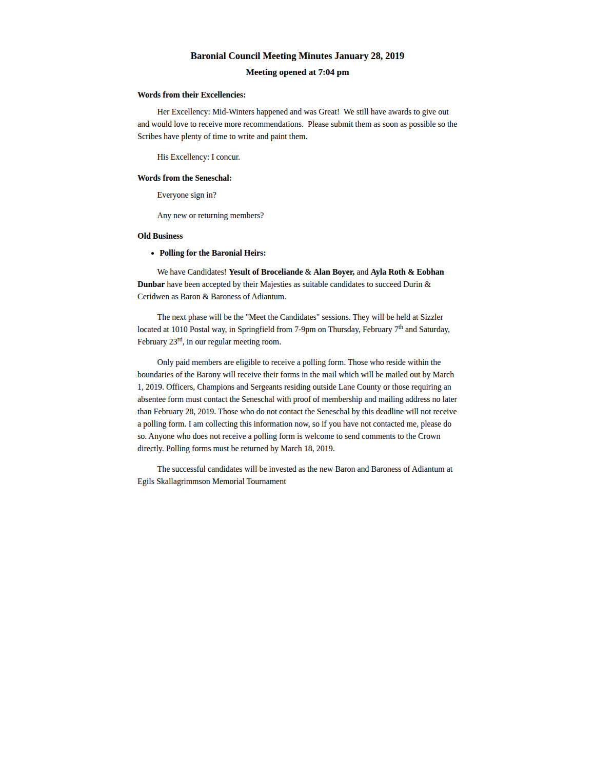Baronial Council Meeting Minutes January 28, 2019
Meeting opened at 7:04 pm
Words from their Excellencies:
Her Excellency: Mid-Winters happened and was Great! We still have awards to give out and would love to receive more recommendations. Please submit them as soon as possible so the Scribes have plenty of time to write and paint them.
His Excellency: I concur.
Words from the Seneschal:
Everyone sign in?
Any new or returning members?
Old Business
Polling for the Baronial Heirs:
We have Candidates! Yesult of Broceliande & Alan Boyer, and Ayla Roth & Eobhan Dunbar have been accepted by their Majesties as suitable candidates to succeed Durin & Ceridwen as Baron & Baroness of Adiantum.
The next phase will be the "Meet the Candidates" sessions. They will be held at Sizzler located at 1010 Postal way, in Springfield from 7-9pm on Thursday, February 7th and Saturday, February 23rd, in our regular meeting room.
Only paid members are eligible to receive a polling form. Those who reside within the boundaries of the Barony will receive their forms in the mail which will be mailed out by March 1, 2019. Officers, Champions and Sergeants residing outside Lane County or those requiring an absentee form must contact the Seneschal with proof of membership and mailing address no later than February 28, 2019. Those who do not contact the Seneschal by this deadline will not receive a polling form. I am collecting this information now, so if you have not contacted me, please do so. Anyone who does not receive a polling form is welcome to send comments to the Crown directly. Polling forms must be returned by March 18, 2019.
The successful candidates will be invested as the new Baron and Baroness of Adiantum at Egils Skallagrimmson Memorial Tournament